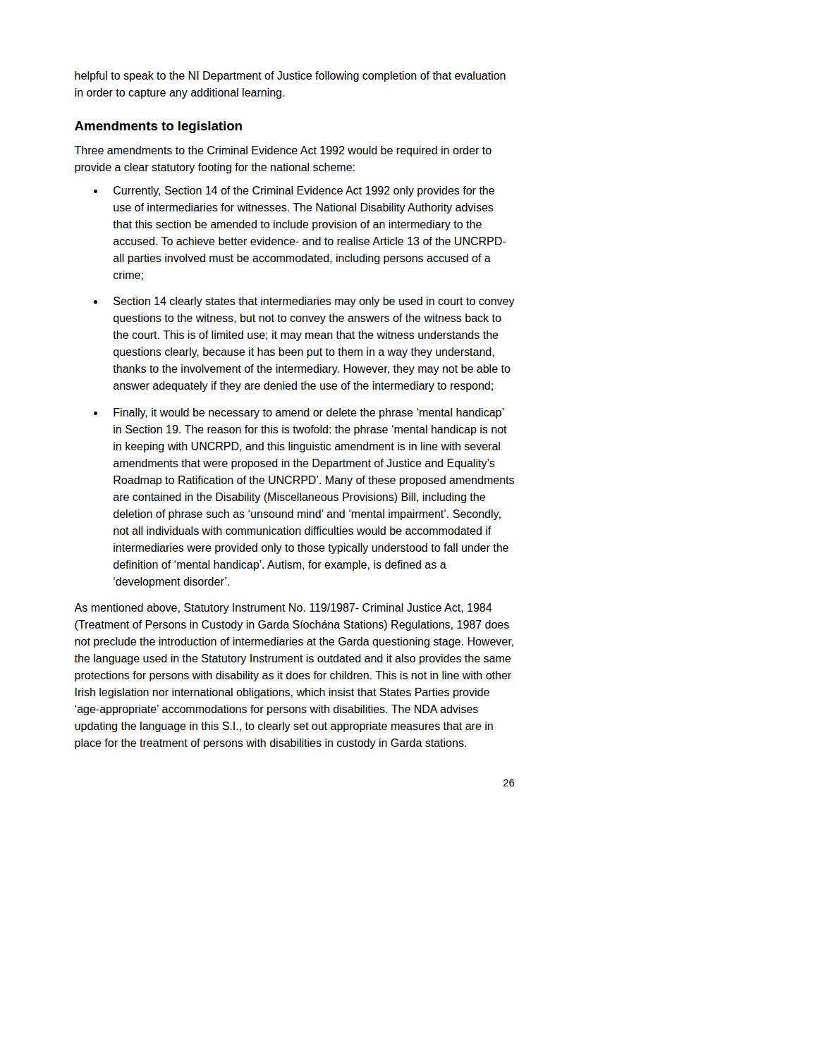helpful to speak to the NI Department of Justice following completion of that evaluation in order to capture any additional learning.
Amendments to legislation
Three amendments to the Criminal Evidence Act 1992 would be required in order to provide a clear statutory footing for the national scheme:
Currently, Section 14 of the Criminal Evidence Act 1992 only provides for the use of intermediaries for witnesses. The National Disability Authority advises that this section be amended to include provision of an intermediary to the accused. To achieve better evidence- and to realise Article 13 of the UNCRPD- all parties involved must be accommodated, including persons accused of a crime;
Section 14 clearly states that intermediaries may only be used in court to convey questions to the witness, but not to convey the answers of the witness back to the court. This is of limited use; it may mean that the witness understands the questions clearly, because it has been put to them in a way they understand, thanks to the involvement of the intermediary. However, they may not be able to answer adequately if they are denied the use of the intermediary to respond;
Finally, it would be necessary to amend or delete the phrase ‘mental handicap’ in Section 19. The reason for this is twofold: the phrase ‘mental handicap is not in keeping with UNCRPD, and this linguistic amendment is in line with several amendments that were proposed in the Department of Justice and Equality’s Roadmap to Ratification of the UNCRPD’. Many of these proposed amendments are contained in the Disability (Miscellaneous Provisions) Bill, including the deletion of phrase such as ‘unsound mind’ and ‘mental impairment’. Secondly, not all individuals with communication difficulties would be accommodated if intermediaries were provided only to those typically understood to fall under the definition of ‘mental handicap’. Autism, for example, is defined as a ‘development disorder’.
As mentioned above, Statutory Instrument No. 119/1987- Criminal Justice Act, 1984 (Treatment of Persons in Custody in Garda Síochána Stations) Regulations, 1987 does not preclude the introduction of intermediaries at the Garda questioning stage. However, the language used in the Statutory Instrument is outdated and it also provides the same protections for persons with disability as it does for children. This is not in line with other Irish legislation nor international obligations, which insist that States Parties provide ‘age-appropriate’ accommodations for persons with disabilities. The NDA advises updating the language in this S.I., to clearly set out appropriate measures that are in place for the treatment of persons with disabilities in custody in Garda stations.
26